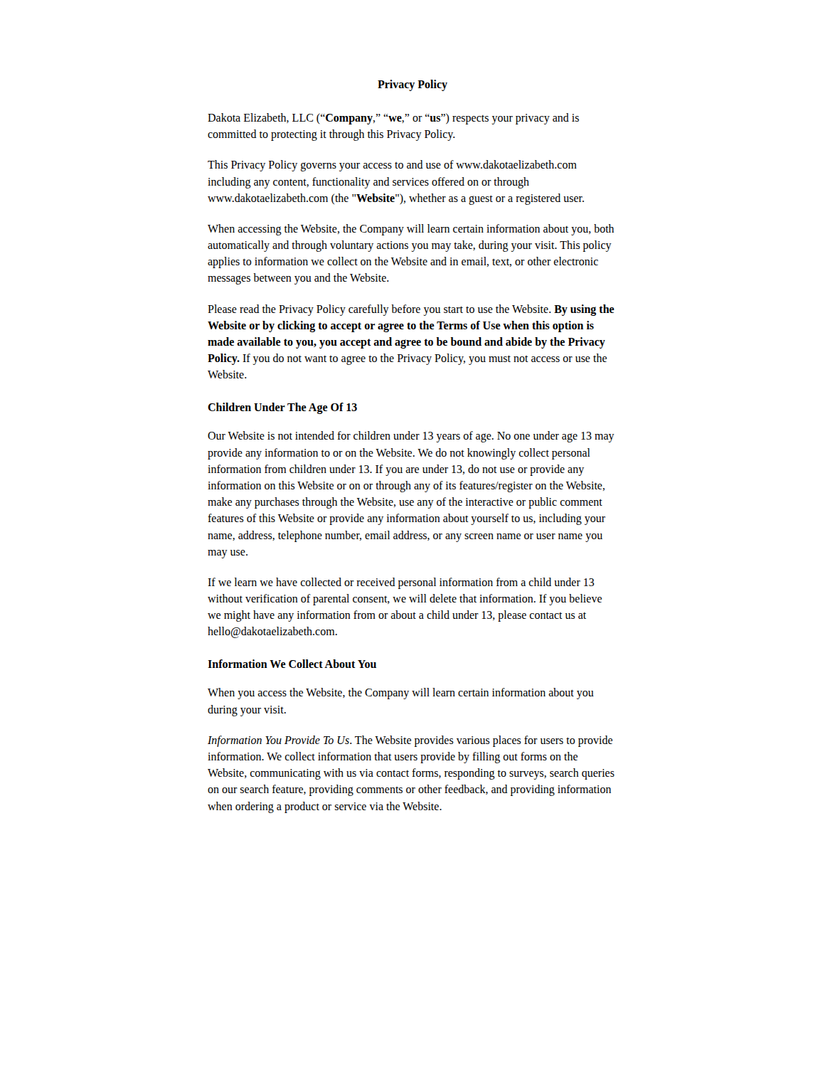Privacy Policy
Dakota Elizabeth, LLC (“Company,” “we,” or “us”) respects your privacy and is committed to protecting it through this Privacy Policy.
This Privacy Policy governs your access to and use of www.dakotaelizabeth.com including any content, functionality and services offered on or through www.dakotaelizabeth.com (the "Website"), whether as a guest or a registered user.
When accessing the Website, the Company will learn certain information about you, both automatically and through voluntary actions you may take, during your visit. This policy applies to information we collect on the Website and in email, text, or other electronic messages between you and the Website.
Please read the Privacy Policy carefully before you start to use the Website. By using the Website or by clicking to accept or agree to the Terms of Use when this option is made available to you, you accept and agree to be bound and abide by the Privacy Policy. If you do not want to agree to the Privacy Policy, you must not access or use the Website.
Children Under The Age Of 13
Our Website is not intended for children under 13 years of age. No one under age 13 may provide any information to or on the Website. We do not knowingly collect personal information from children under 13. If you are under 13, do not use or provide any information on this Website or on or through any of its features/register on the Website, make any purchases through the Website, use any of the interactive or public comment features of this Website or provide any information about yourself to us, including your name, address, telephone number, email address, or any screen name or user name you may use.
If we learn we have collected or received personal information from a child under 13 without verification of parental consent, we will delete that information. If you believe we might have any information from or about a child under 13, please contact us at hello@dakotaelizabeth.com.
Information We Collect About You
When you access the Website, the Company will learn certain information about you during your visit.
Information You Provide To Us. The Website provides various places for users to provide information. We collect information that users provide by filling out forms on the Website, communicating with us via contact forms, responding to surveys, search queries on our search feature, providing comments or other feedback, and providing information when ordering a product or service via the Website.